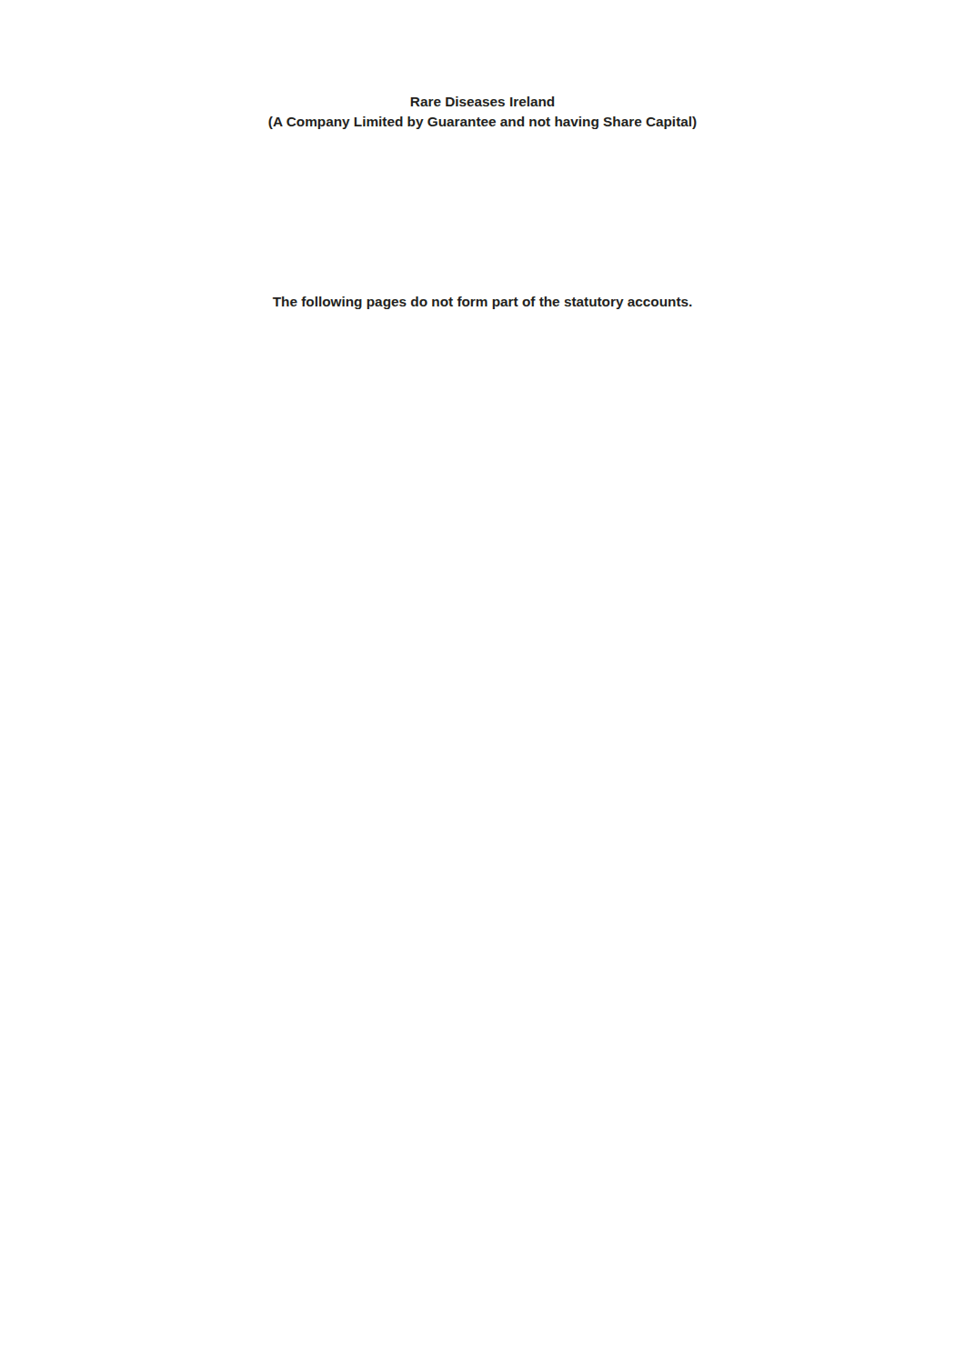Rare Diseases Ireland
(A Company Limited by Guarantee and not having Share Capital)
The following pages do not form part of the statutory accounts.